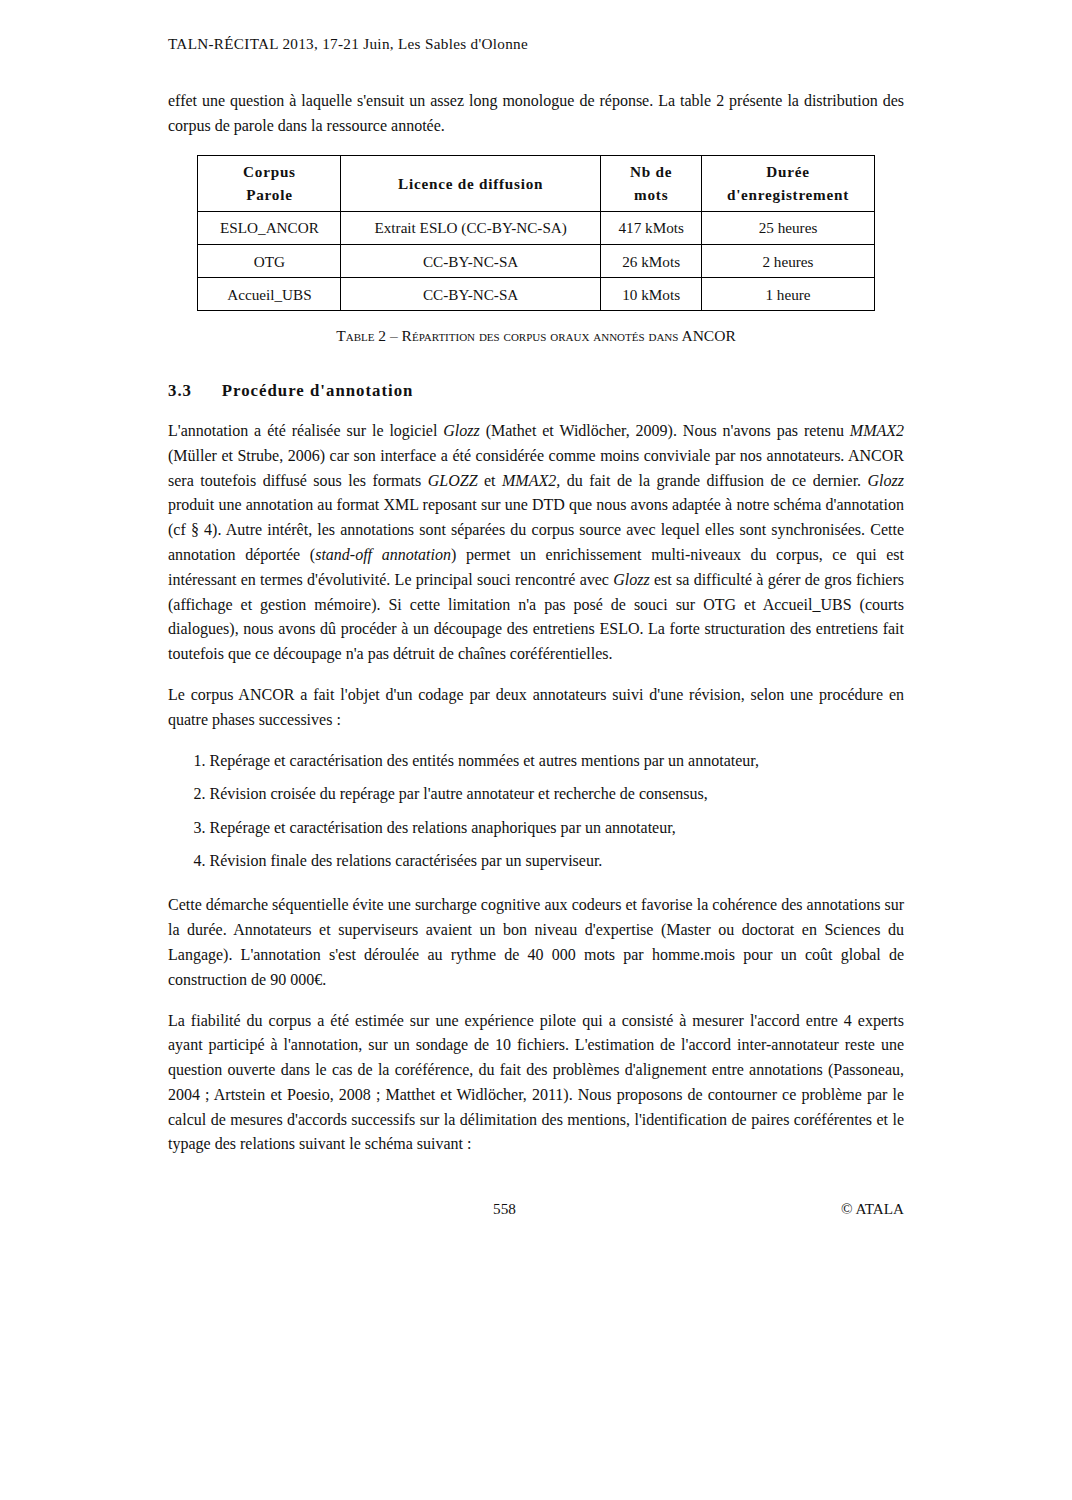TALN-RÉCITAL 2013, 17-21 Juin, Les Sables d'Olonne
effet une question à laquelle s'ensuit un assez long monologue de réponse. La table 2 présente la distribution des corpus de parole dans la ressource annotée.
| Corpus Parole | Licence de diffusion | Nb de mots | Durée d'enregistrement |
| --- | --- | --- | --- |
| ESLO_ANCOR | Extrait ESLO (CC-BY-NC-SA) | 417 kMots | 25 heures |
| OTG | CC-BY-NC-SA | 26 kMots | 2 heures |
| Accueil_UBS | CC-BY-NC-SA | 10 kMots | 1 heure |
Table 2 – Répartition des corpus oraux annotés dans ANCOR
3.3 Procédure d'annotation
L'annotation a été réalisée sur le logiciel Glozz (Mathet et Widlöcher, 2009). Nous n'avons pas retenu MMAX2 (Müller et Strube, 2006) car son interface a été considérée comme moins conviviale par nos annotateurs. ANCOR sera toutefois diffusé sous les formats GLOZZ et MMAX2, du fait de la grande diffusion de ce dernier. Glozz produit une annotation au format XML reposant sur une DTD que nous avons adaptée à notre schéma d'annotation (cf § 4). Autre intérêt, les annotations sont séparées du corpus source avec lequel elles sont synchronisées. Cette annotation déportée (stand-off annotation) permet un enrichissement multi-niveaux du corpus, ce qui est intéressant en termes d'évolutivité. Le principal souci rencontré avec Glozz est sa difficulté à gérer de gros fichiers (affichage et gestion mémoire). Si cette limitation n'a pas posé de souci sur OTG et Accueil_UBS (courts dialogues), nous avons dû procéder à un découpage des entretiens ESLO. La forte structuration des entretiens fait toutefois que ce découpage n'a pas détruit de chaînes coréférentielles.
Le corpus ANCOR a fait l'objet d'un codage par deux annotateurs suivi d'une révision, selon une procédure en quatre phases successives :
Repérage et caractérisation des entités nommées et autres mentions par un annotateur,
Révision croisée du repérage par l'autre annotateur et recherche de consensus,
Repérage et caractérisation des relations anaphoriques par un annotateur,
Révision finale des relations caractérisées par un superviseur.
Cette démarche séquentielle évite une surcharge cognitive aux codeurs et favorise la cohérence des annotations sur la durée. Annotateurs et superviseurs avaient un bon niveau d'expertise (Master ou doctorat en Sciences du Langage). L'annotation s'est déroulée au rythme de 40 000 mots par homme.mois pour un coût global de construction de 90 000€.
La fiabilité du corpus a été estimée sur une expérience pilote qui a consisté à mesurer l'accord entre 4 experts ayant participé à l'annotation, sur un sondage de 10 fichiers. L'estimation de l'accord inter-annotateur reste une question ouverte dans le cas de la coréférence, du fait des problèmes d'alignement entre annotations (Passoneau, 2004 ; Artstein et Poesio, 2008 ; Matthet et Widlöcher, 2011). Nous proposons de contourner ce problème par le calcul de mesures d'accords successifs sur la délimitation des mentions, l'identification de paires coréférentes et le typage des relations suivant le schéma suivant :
558 © ATALA